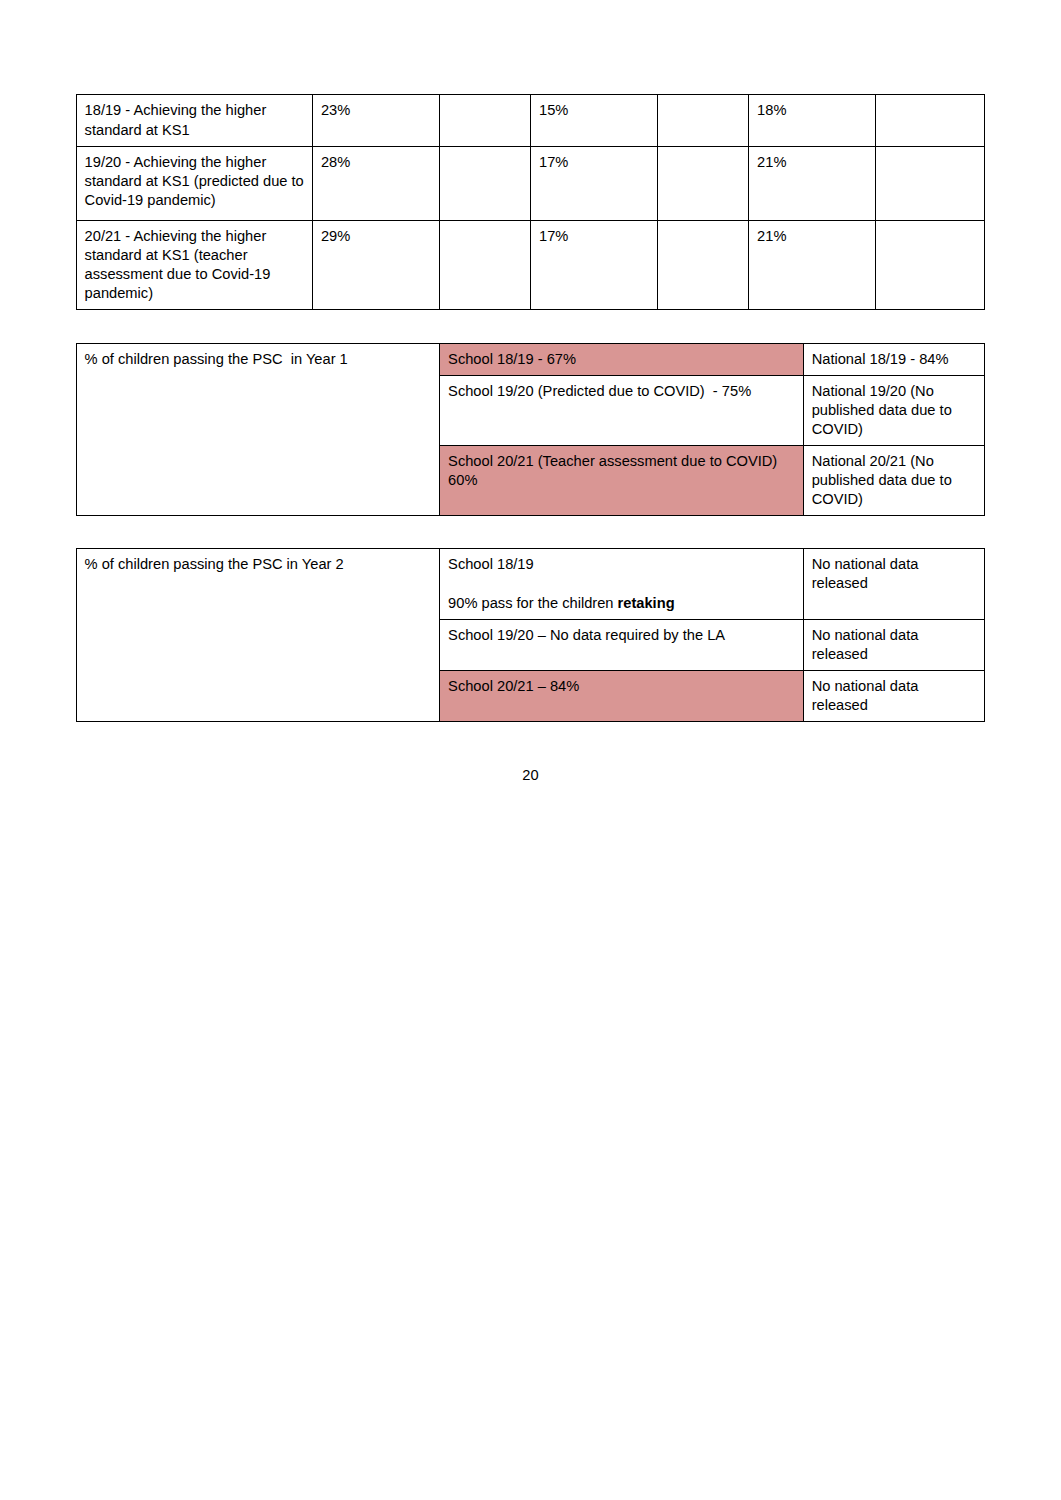| 18/19 - Achieving the higher standard at KS1 | 23% | | 15% | | 18% | |
| 19/20 - Achieving the higher standard at KS1 (predicted due to Covid-19 pandemic) | 28% | | 17% | | 21% | |
| 20/21 - Achieving the higher standard at KS1 (teacher assessment due to Covid-19 pandemic) | 29% | | 17% | | 21% | |
| % of children passing the PSC in Year 1 | School 18/19 - 67% | National 18/19 - 84% |
| School 19/20 (Predicted due to COVID) - 75% | National 19/20 (No published data due to COVID) |
| School 20/21 (Teacher assessment due to COVID) 60% | National 20/21 (No published data due to COVID) |
| % of children passing the PSC in Year 2 | School 18/19 90% pass for the children retaking | No national data released |
| School 19/20 – No data required by the LA | No national data released |
| School 20/21 – 84% | No national data released |
20